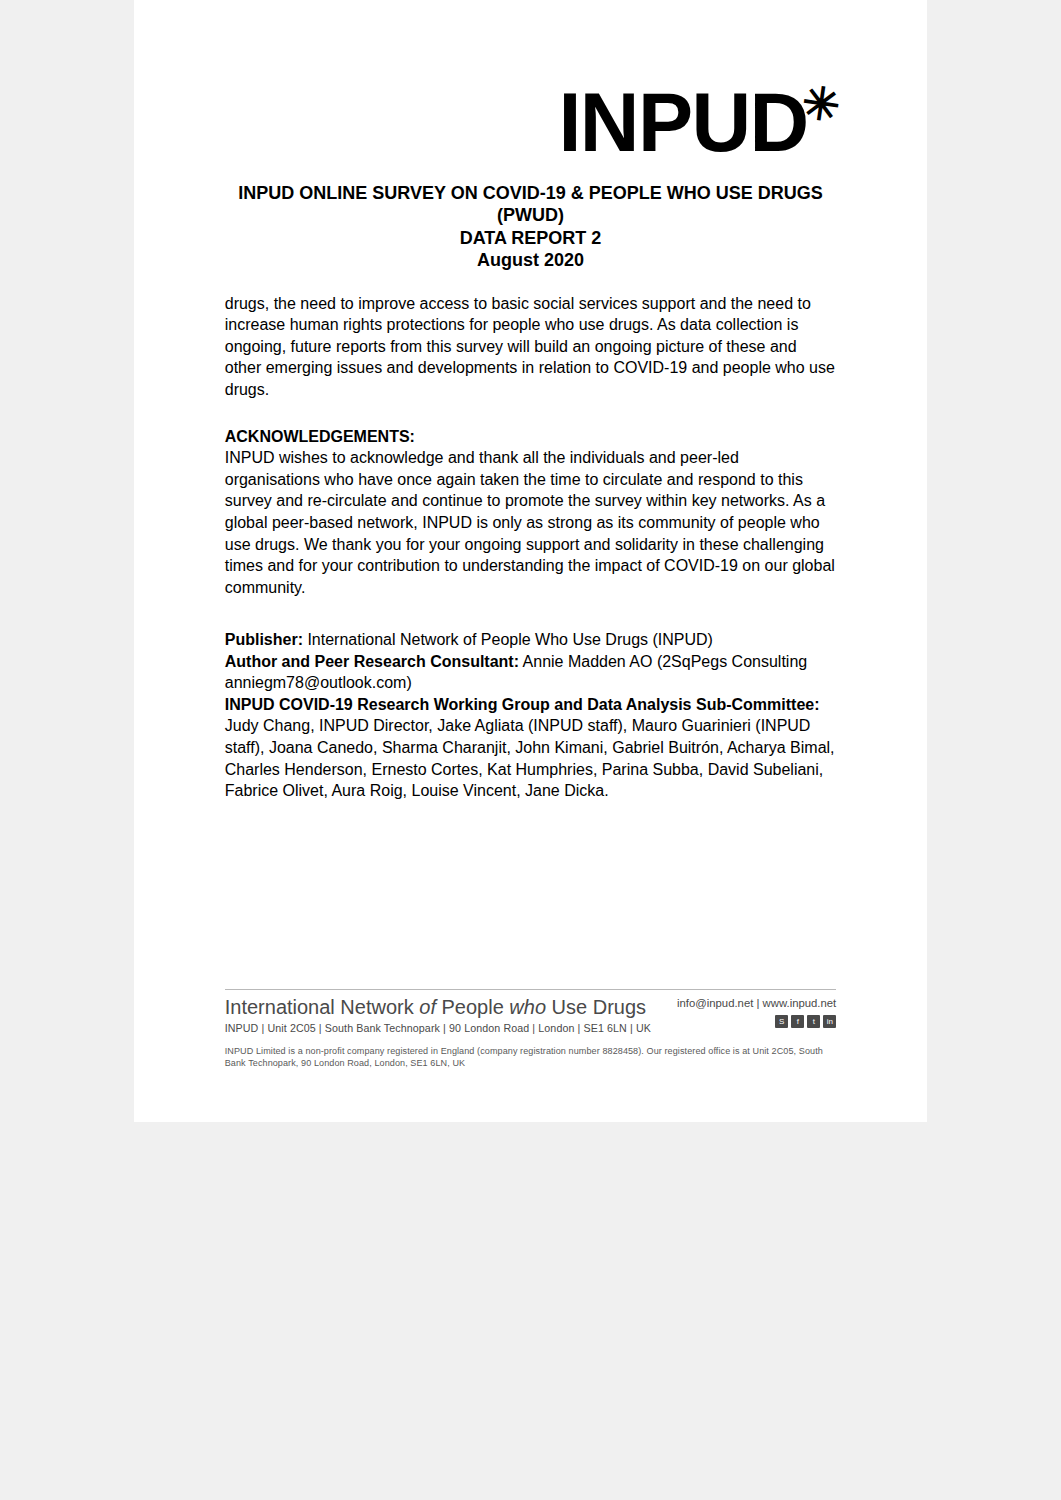INPUD✳
INPUD ONLINE SURVEY ON COVID-19 & PEOPLE WHO USE DRUGS (PWUD)
DATA REPORT 2
August 2020
drugs, the need to improve access to basic social services support and the need to increase human rights protections for people who use drugs. As data collection is ongoing, future reports from this survey will build an ongoing picture of these and other emerging issues and developments in relation to COVID-19 and people who use drugs.
Acknowledgements:
INPUD wishes to acknowledge and thank all the individuals and peer-led organisations who have once again taken the time to circulate and respond to this survey and re-circulate and continue to promote the survey within key networks. As a global peer-based network, INPUD is only as strong as its community of people who use drugs. We thank you for your ongoing support and solidarity in these challenging times and for your contribution to understanding the impact of COVID-19 on our global community.
Publisher: International Network of People Who Use Drugs (INPUD)
Author and Peer Research Consultant: Annie Madden AO (2SqPegs Consulting anniegm78@outlook.com)
INPUD COVID-19 Research Working Group and Data Analysis Sub-Committee: Judy Chang, INPUD Director, Jake Agliata (INPUD staff), Mauro Guarinieri (INPUD staff), Joana Canedo, Sharma Charanjit, John Kimani, Gabriel Buitrón, Acharya Bimal, Charles Henderson, Ernesto Cortes, Kat Humphries, Parina Subba, David Subeliani, Fabrice Olivet, Aura Roig, Louise Vincent, Jane Dicka.
International Network of People who Use Drugs
INPUD | Unit 2C05 | South Bank Technopark | 90 London Road | London | SE1 6LN | UK
info@inpud.net | www.inpud.net
Sftin
INPUD Limited is a non-profit company registered in England (company registration number 8828458). Our registered office is at Unit 2C05, South Bank Technopark, 90 London Road, London, SE1 6LN, UK